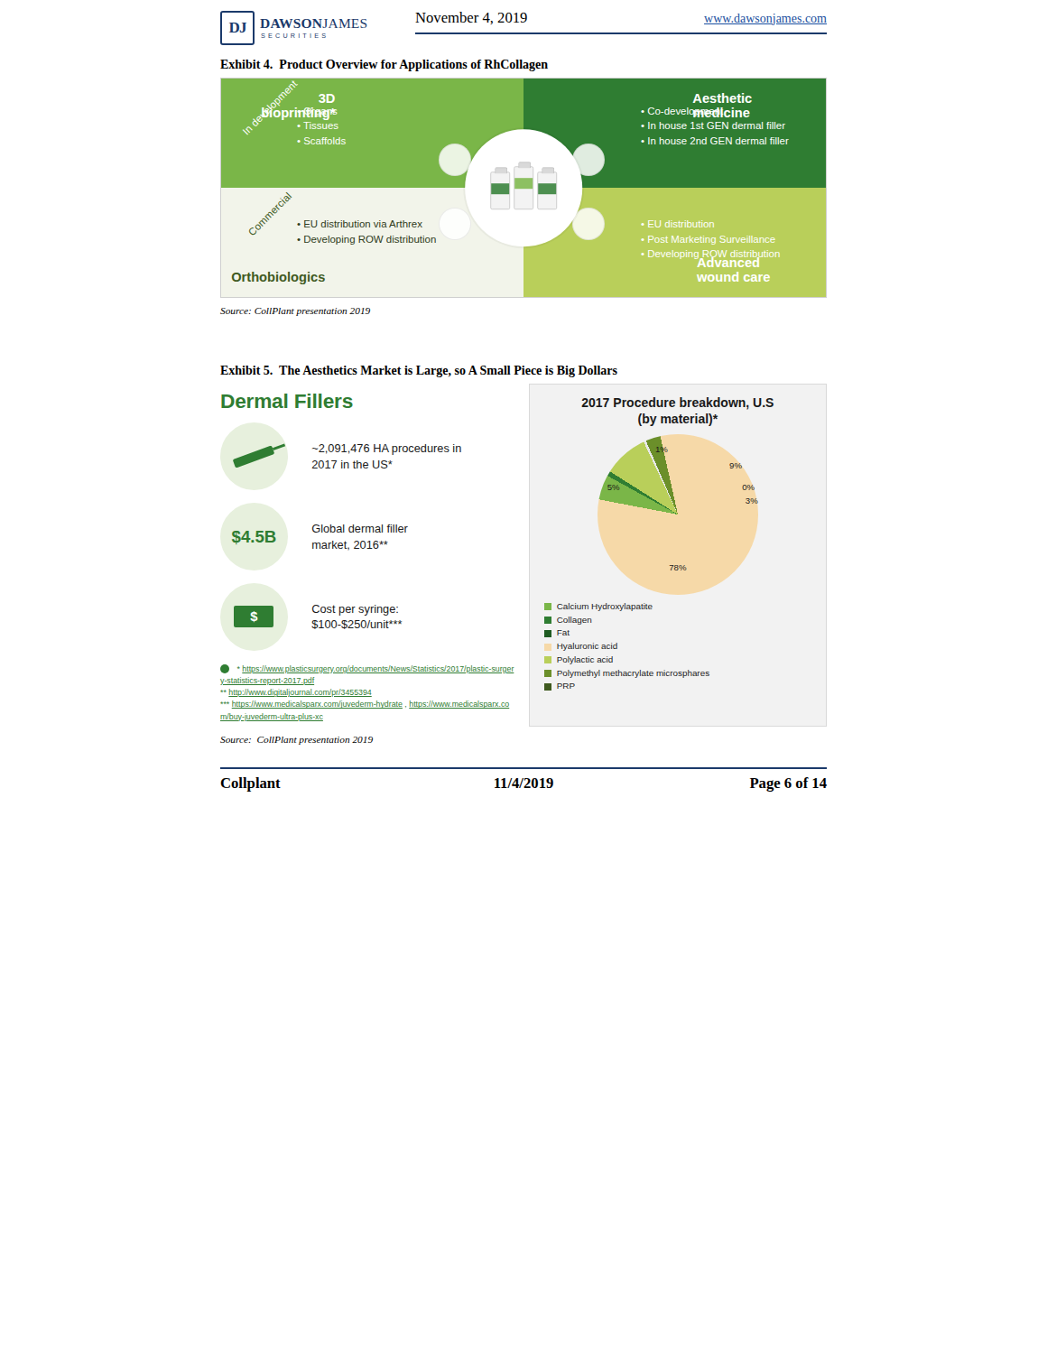DJ
DAWSONJAMES
SECURITIES
November 4, 2019
www.dawsonjames.com
Exhibit 4. Product Overview for Applications of RhCollagen
3D
bioprinting*
Organs
Tissues
Scaffolds
Aesthetic
medicine
Co-development
In house 1st GEN dermal filler
In house 2nd GEN dermal filler
Orthobiologics
EU distribution via Arthrex
Developing ROW distribution
Advanced
wound care
EU distribution
Post Marketing Surveillance
Developing ROW distribution
In development
Commercial
Source: CollPlant presentation 2019
Exhibit 5. The Aesthetics Market is Large, so A Small Piece is Big Dollars
Dermal Fillers
~2,091,476 HA procedures in
2017 in the US*
$4.5B
Global dermal filler
market, 2016**
Cost per syringe:
$100-$250/unit***
* https://www.plasticsurgery.org/documents/News/Statistics/2017/plastic-surgery-statistics-report-2017.pdf
** http://www.digitaljournal.com/pr/3455394
*** https://www.medicalsparx.com/juvederm-hydrate , https://www.medicalsparx.com/buy-juvederm-ultra-plus-xc
2017 Procedure breakdown, U.S
(by material)*
78% 5% 1% 9% 0% 3%
Calcium Hydroxylapatite
Collagen
Fat
Hyaluronic acid
Polylactic acid
Polymethyl methacrylate microsphares
PRP
Source: CollPlant presentation 2019
Collplant
11/4/2019
Page 6 of 14